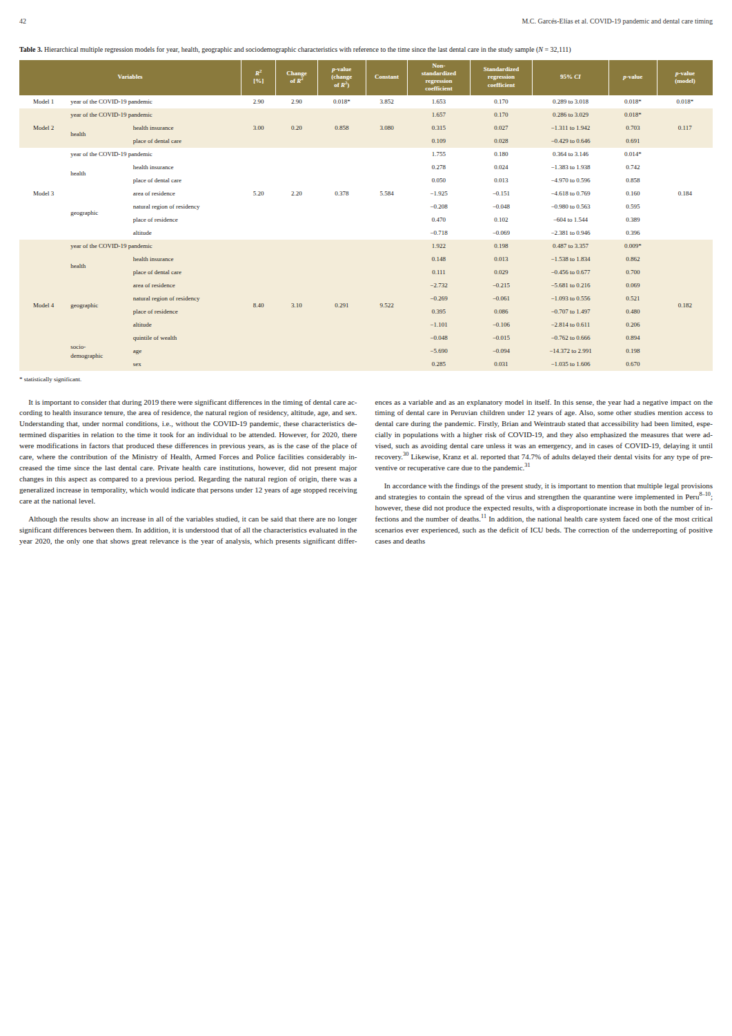42 M.C. Garcés-Elías et al. COVID-19 pandemic and dental care timing
Table 3. Hierarchical multiple regression models for year, health, geographic and sociodemographic characteristics with reference to the time since the last dental care in the study sample (N = 32,111)
| Variables | R 2 [%] | Change of R 2 | p -value (change of R 2 ) | Constant | Non- standardized regression coefficient | Standardized regression coefficient | 95% CI | p -value | p -value (model) |
| --- | --- | --- | --- | --- | --- | --- | --- | --- | --- |
| Model 1 | year of the COVID-19 pandemic | 2.90 | 2.90 | 0.018* | 3.852 | 1.653 | 0.170 | 0.289 to 3.018 | 0.018* | 0.018* |
| Model 2 | year of the COVID-19 pandemic | 3.00 | 0.20 | 0.858 | 3.080 | 1.657 | 0.170 | 0.286 to 3.029 | 0.018* | 0.117 |
| health | health insurance | 0.315 | 0.027 | −1.311 to 1.942 | 0.703 |
| place of dental care | 0.109 | 0.028 | −0.429 to 0.646 | 0.691 |
| Model 3 | year of the COVID-19 pandemic | 5.20 | 2.20 | 0.378 | 5.584 | 1.755 | 0.180 | 0.364 to 3.146 | 0.014* | 0.184 |
| health | health insurance | 0.278 | 0.024 | −1.383 to 1.938 | 0.742 |
| place of dental care | 0.050 | 0.013 | −4.970 to 0.596 | 0.858 |
| geographic | area of residence | −1.925 | −0.151 | −4.618 to 0.769 | 0.160 |
| natural region of residency | −0.208 | −0.048 | −0.980 to 0.563 | 0.595 |
| place of residence | 0.470 | 0.102 | −604 to 1.544 | 0.389 |
| altitude | −0.718 | −0.069 | −2.381 to 0.946 | 0.396 |
| Model 4 | year of the COVID-19 pandemic | 8.40 | 3.10 | 0.291 | 9.522 | 1.922 | 0.198 | 0.487 to 3.357 | 0.009* | 0.182 |
| health | health insurance | 0.148 | 0.013 | −1.538 to 1.834 | 0.862 |
| place of dental care | 0.111 | 0.029 | −0.456 to 0.677 | 0.700 |
| geographic | area of residence | −2.732 | −0.215 | −5.681 to 0.216 | 0.069 |
| natural region of residency | −0.269 | −0.061 | −1.093 to 0.556 | 0.521 |
| place of residence | 0.395 | 0.086 | −0.707 to 1.497 | 0.480 |
| altitude | −1.101 | −0.106 | −2.814 to 0.611 | 0.206 |
| socio- demographic | quintile of wealth | −0.048 | −0.015 | −0.762 to 0.666 | 0.894 |
| age | −5.690 | −0.094 | −14.372 to 2.991 | 0.198 |
| sex | 0.285 | 0.031 | −1.035 to 1.606 | 0.670 |
* statistically significant.
It is important to consider that during 2019 there were significant differences in the timing of dental care according to health insurance tenure, the area of residence, the natural region of residency, altitude, age, and sex. Understanding that, under normal conditions, i.e., without the COVID-19 pandemic, these characteristics determined disparities in relation to the time it took for an individual to be attended. However, for 2020, there were modifications in factors that produced these differences in previous years, as is the case of the place of care, where the contribution of the Ministry of Health, Armed Forces and Police facilities considerably increased the time since the last dental care. Private health care institutions, however, did not present major changes in this aspect as compared to a previous period. Regarding the natural region of origin, there was a generalized increase in temporality, which would indicate that persons under 12 years of age stopped receiving care at the national level.
Although the results show an increase in all of the variables studied, it can be said that there are no longer significant differences between them. In addition, it is understood that of all the characteristics evaluated in the year 2020, the only one that shows great relevance is the year of analysis, which presents significant differences as a variable and as an explanatory model in itself. In this sense, the year had a negative impact on the timing of dental care in Peruvian children under 12 years of age. Also, some other studies mention access to dental care during the pandemic. Firstly, Brian and Weintraub stated that accessibility had been limited, especially in populations with a higher risk of COVID-19, and they also emphasized the measures that were advised, such as avoiding dental care unless it was an emergency, and in cases of COVID-19, delaying it until recovery.30 Likewise, Kranz et al. reported that 74.7% of adults delayed their dental visits for any type of preventive or recuperative care due to the pandemic.31
In accordance with the findings of the present study, it is important to mention that multiple legal provisions and strategies to contain the spread of the virus and strengthen the quarantine were implemented in Peru8–10; however, these did not produce the expected results, with a disproportionate increase in both the number of infections and the number of deaths.11 In addition, the national health care system faced one of the most critical scenarios ever experienced, such as the deficit of ICU beds. The correction of the underreporting of positive cases and deaths